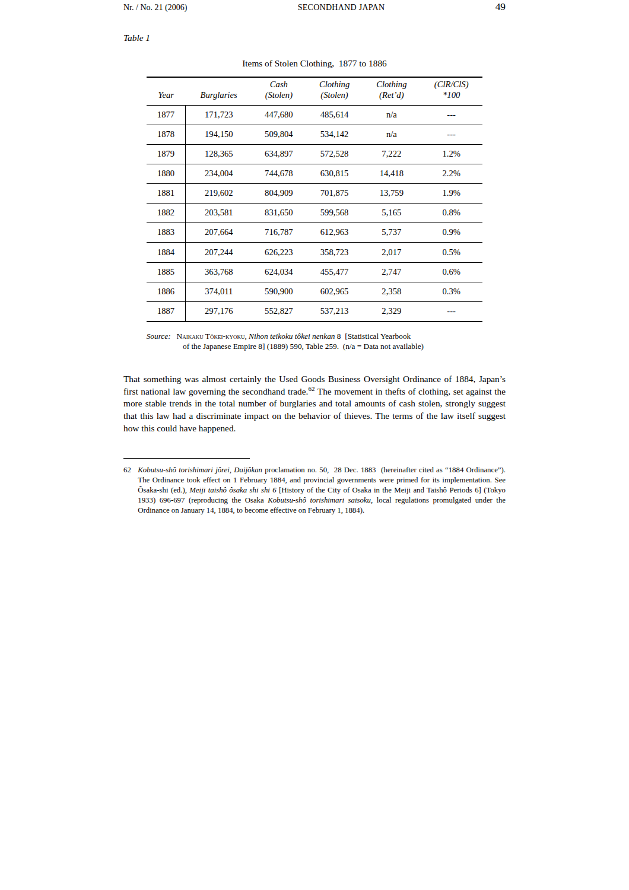Nr. / No. 21 (2006) SECONDHAND JAPAN 49
Table 1
Items of Stolen Clothing, 1877 to 1886
| Year | Burglaries | Cash (Stolen) | Clothing (Stolen) | Clothing (Ret’d) | (ClR/ClS) *100 |
| --- | --- | --- | --- | --- | --- |
| 1877 | 171,723 | 447,680 | 485,614 | n/a | --- |
| 1878 | 194,150 | 509,804 | 534,142 | n/a | --- |
| 1879 | 128,365 | 634,897 | 572,528 | 7,222 | 1.2% |
| 1880 | 234,004 | 744,678 | 630,815 | 14,418 | 2.2% |
| 1881 | 219,602 | 804,909 | 701,875 | 13,759 | 1.9% |
| 1882 | 203,581 | 831,650 | 599,568 | 5,165 | 0.8% |
| 1883 | 207,664 | 716,787 | 612,963 | 5,737 | 0.9% |
| 1884 | 207,244 | 626,223 | 358,723 | 2,017 | 0.5% |
| 1885 | 363,768 | 624,034 | 455,477 | 2,747 | 0.6% |
| 1886 | 374,011 | 590,900 | 602,965 | 2,358 | 0.3% |
| 1887 | 297,176 | 552,827 | 537,213 | 2,329 | --- |
Source: Naikaku Tôkei-kyoku, Nihon teikoku tôkei nenkan 8 [Statistical Yearbook of the Japanese Empire 8] (1889) 590, Table 259. (n/a = Data not available)
That something was almost certainly the Used Goods Business Oversight Ordinance of 1884, Japan’s first national law governing the secondhand trade.62 The movement in thefts of clothing, set against the more stable trends in the total number of burglaries and total amounts of cash stolen, strongly suggest that this law had a discriminate impact on the behavior of thieves. The terms of the law itself suggest how this could have happened.
62 Kobutsu-shô torishimari jôrei, Daijôkan proclamation no. 50, 28 Dec. 1883 (hereinafter cited as “1884 Ordinance”). The Ordinance took effect on 1 February 1884, and provincial governments were primed for its implementation. See Ôsaka-shi (ed.), Meiji taishô ôsaka shi shi 6 [History of the City of Osaka in the Meiji and Taishô Periods 6] (Tokyo 1933) 696-697 (reproducing the Osaka Kobutsu-shô torishimari saisoku, local regulations promulgated under the Ordinance on January 14, 1884, to become effective on February 1, 1884).